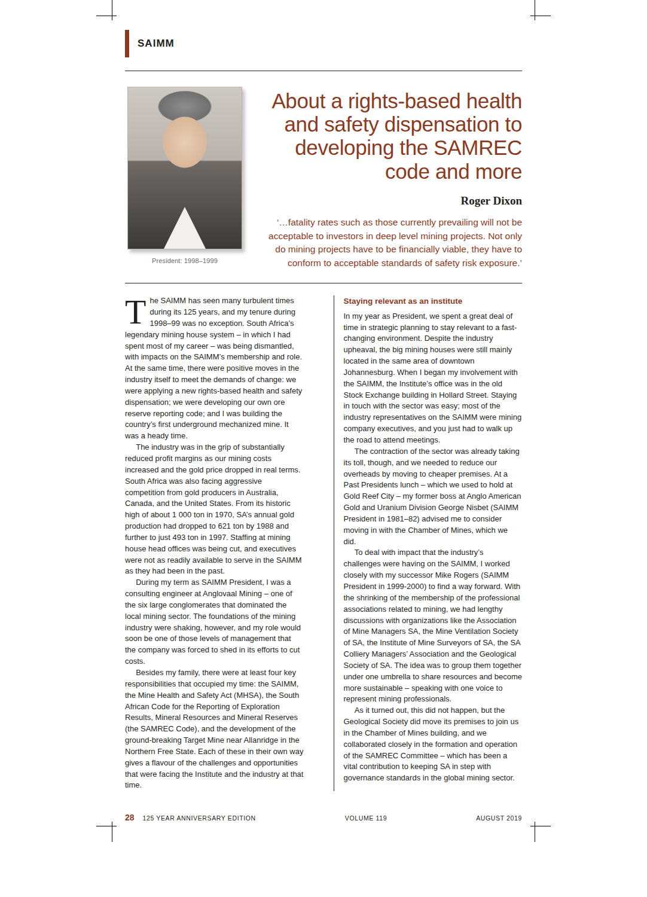SAIMM
President: 1998–1999
About a rights-based health and safety dispensation to developing the SAMREC code and more
Roger Dixon
‘…fatality rates such as those currently prevailing will not be acceptable to investors in deep level mining projects. Not only do mining projects have to be financially viable, they have to conform to acceptable standards of safety risk exposure.’
The SAIMM has seen many turbulent times during its 125 years, and my tenure during 1998–99 was no exception. South Africa’s legendary mining house system – in which I had spent most of my career – was being dismantled, with impacts on the SAIMM’s membership and role. At the same time, there were positive moves in the industry itself to meet the demands of change: we were applying a new rights-based health and safety dispensation; we were developing our own ore reserve reporting code; and I was building the country’s first underground mechanized mine. It was a heady time.
The industry was in the grip of substantially reduced profit margins as our mining costs increased and the gold price dropped in real terms. South Africa was also facing aggressive competition from gold producers in Australia, Canada, and the United States. From its historic high of about 1 000 ton in 1970, SA’s annual gold production had dropped to 621 ton by 1988 and further to just 493 ton in 1997. Staffing at mining house head offices was being cut, and executives were not as readily available to serve in the SAIMM as they had been in the past.
During my term as SAIMM President, I was a consulting engineer at Anglovaal Mining – one of the six large conglomerates that dominated the local mining sector. The foundations of the mining industry were shaking, however, and my role would soon be one of those levels of management that the company was forced to shed in its efforts to cut costs.
Besides my family, there were at least four key responsibilities that occupied my time: the SAIMM, the Mine Health and Safety Act (MHSA), the South African Code for the Reporting of Exploration Results, Mineral Resources and Mineral Reserves (the SAMREC Code), and the development of the ground-breaking Target Mine near Allanridge in the Northern Free State. Each of these in their own way gives a flavour of the challenges and opportunities that were facing the Institute and the industry at that time.
Staying relevant as an institute
In my year as President, we spent a great deal of time in strategic planning to stay relevant to a fast-changing environment. Despite the industry upheaval, the big mining houses were still mainly located in the same area of downtown Johannesburg. When I began my involvement with the SAIMM, the Institute’s office was in the old Stock Exchange building in Hollard Street. Staying in touch with the sector was easy; most of the industry representatives on the SAIMM were mining company executives, and you just had to walk up the road to attend meetings.
The contraction of the sector was already taking its toll, though, and we needed to reduce our overheads by moving to cheaper premises. At a Past Presidents lunch – which we used to hold at Gold Reef City – my former boss at Anglo American Gold and Uranium Division George Nisbet (SAIMM President in 1981–82) advised me to consider moving in with the Chamber of Mines, which we did.
To deal with impact that the industry’s challenges were having on the SAIMM, I worked closely with my successor Mike Rogers (SAIMM President in 1999-2000) to find a way forward. With the shrinking of the membership of the professional associations related to mining, we had lengthy discussions with organizations like the Association of Mine Managers SA, the Mine Ventilation Society of SA, the Institute of Mine Surveyors of SA, the SA Colliery Managers’ Association and the Geological Society of SA. The idea was to group them together under one umbrella to share resources and become more sustainable – speaking with one voice to represent mining professionals.
As it turned out, this did not happen, but the Geological Society did move its premises to join us in the Chamber of Mines building, and we collaborated closely in the formation and operation of the SAMREC Committee – which has been a vital contribution to keeping SA in step with governance standards in the global mining sector.
28 125 YEAR ANNIVERSARY EDITION
VOLUME 119
AUGUST 2019